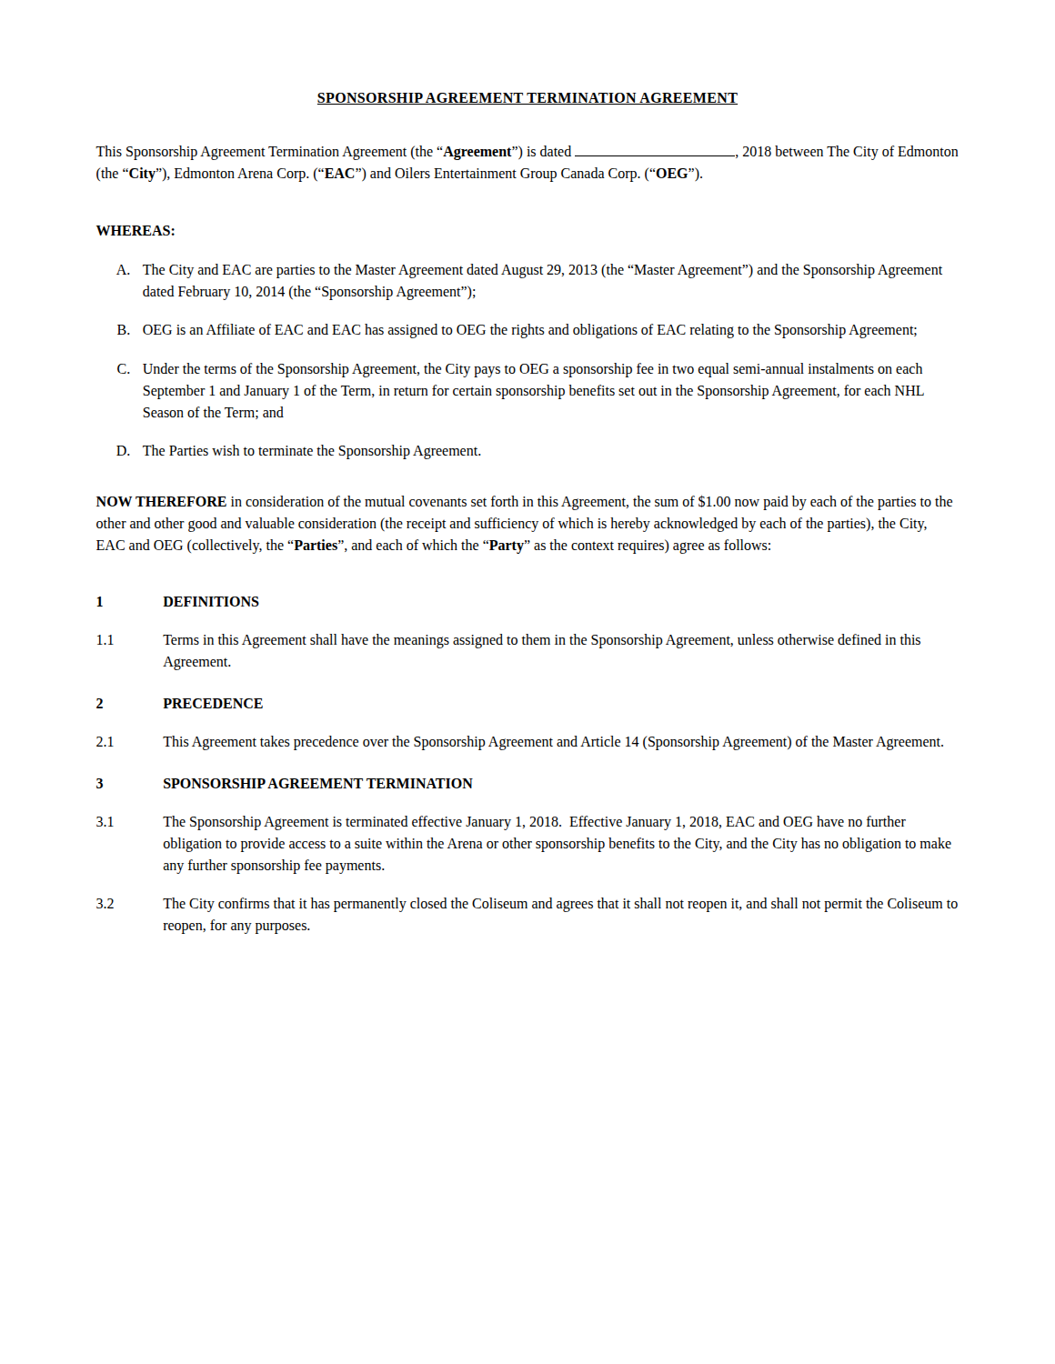SPONSORSHIP AGREEMENT TERMINATION AGREEMENT
This Sponsorship Agreement Termination Agreement (the “Agreement”) is dated , 2018 between The City of Edmonton (the “City”), Edmonton Arena Corp. (“EAC”) and Oilers Entertainment Group Canada Corp. (“OEG”).
WHEREAS:
The City and EAC are parties to the Master Agreement dated August 29, 2013 (the “Master Agreement”) and the Sponsorship Agreement dated February 10, 2014 (the “Sponsorship Agreement”);
OEG is an Affiliate of EAC and EAC has assigned to OEG the rights and obligations of EAC relating to the Sponsorship Agreement;
Under the terms of the Sponsorship Agreement, the City pays to OEG a sponsorship fee in two equal semi-annual instalments on each September 1 and January 1 of the Term, in return for certain sponsorship benefits set out in the Sponsorship Agreement, for each NHL Season of the Term; and
The Parties wish to terminate the Sponsorship Agreement.
NOW THEREFORE in consideration of the mutual covenants set forth in this Agreement, the sum of $1.00 now paid by each of the parties to the other and other good and valuable consideration (the receipt and sufficiency of which is hereby acknowledged by each of the parties), the City, EAC and OEG (collectively, the “Parties”, and each of which the “Party” as the context requires) agree as follows:
1 DEFINITIONS
1.1 Terms in this Agreement shall have the meanings assigned to them in the Sponsorship Agreement, unless otherwise defined in this Agreement.
2 PRECEDENCE
2.1 This Agreement takes precedence over the Sponsorship Agreement and Article 14 (Sponsorship Agreement) of the Master Agreement.
3 SPONSORSHIP AGREEMENT TERMINATION
3.1 The Sponsorship Agreement is terminated effective January 1, 2018. Effective January 1, 2018, EAC and OEG have no further obligation to provide access to a suite within the Arena or other sponsorship benefits to the City, and the City has no obligation to make any further sponsorship fee payments.
3.2 The City confirms that it has permanently closed the Coliseum and agrees that it shall not reopen it, and shall not permit the Coliseum to reopen, for any purposes.